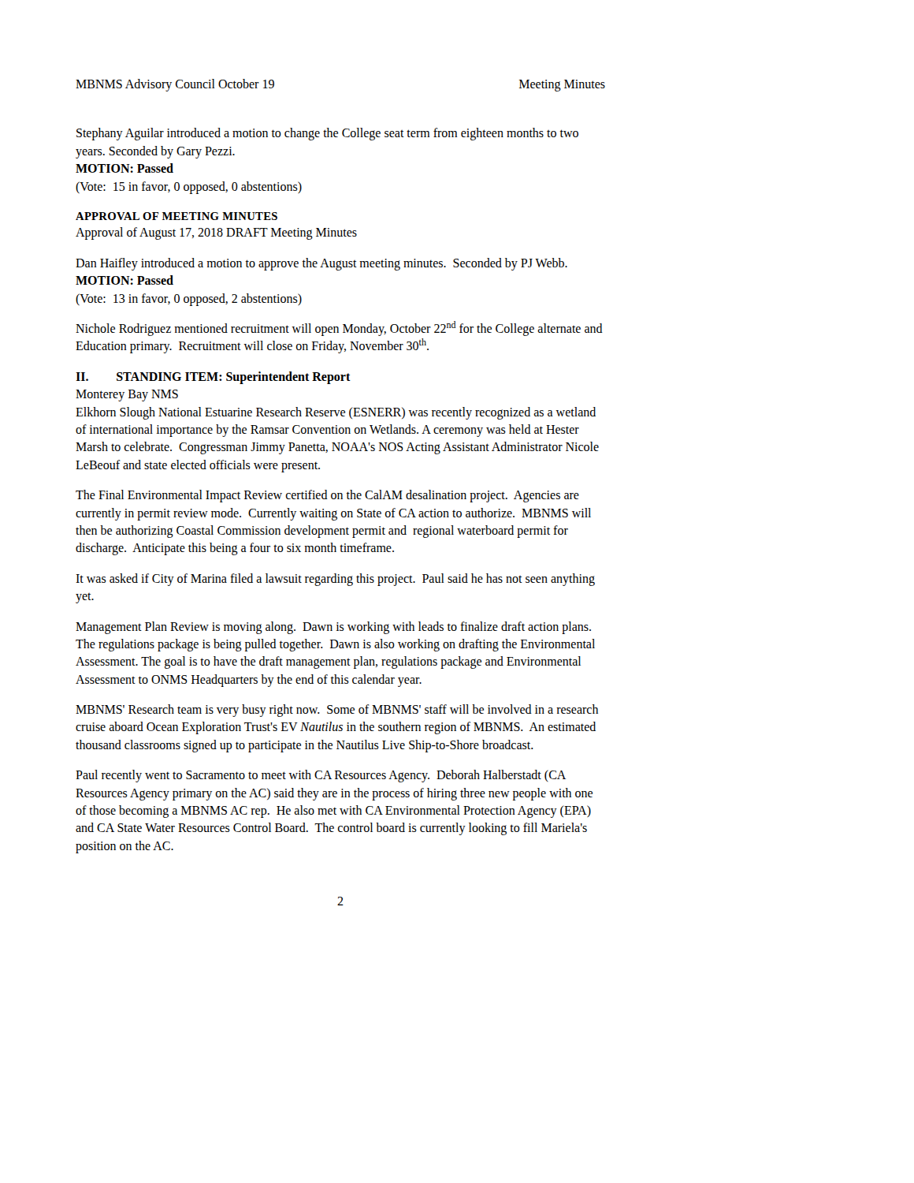MBNMS Advisory Council October 19 Meeting Minutes
Stephany Aguilar introduced a motion to change the College seat term from eighteen months to two years. Seconded by Gary Pezzi.
MOTION: Passed
(Vote: 15 in favor, 0 opposed, 0 abstentions)
APPROVAL OF MEETING MINUTES
Approval of August 17, 2018 DRAFT Meeting Minutes
Dan Haifley introduced a motion to approve the August meeting minutes. Seconded by PJ Webb.
MOTION: Passed
(Vote: 13 in favor, 0 opposed, 2 abstentions)
Nichole Rodriguez mentioned recruitment will open Monday, October 22nd for the College alternate and Education primary. Recruitment will close on Friday, November 30th.
II. STANDING ITEM: Superintendent Report
Monterey Bay NMS
Elkhorn Slough National Estuarine Research Reserve (ESNERR) was recently recognized as a wetland of international importance by the Ramsar Convention on Wetlands. A ceremony was held at Hester Marsh to celebrate. Congressman Jimmy Panetta, NOAA's NOS Acting Assistant Administrator Nicole LeBeouf and state elected officials were present.
The Final Environmental Impact Review certified on the CalAM desalination project. Agencies are currently in permit review mode. Currently waiting on State of CA action to authorize. MBNMS will then be authorizing Coastal Commission development permit and regional waterboard permit for discharge. Anticipate this being a four to six month timeframe.
It was asked if City of Marina filed a lawsuit regarding this project. Paul said he has not seen anything yet.
Management Plan Review is moving along. Dawn is working with leads to finalize draft action plans. The regulations package is being pulled together. Dawn is also working on drafting the Environmental Assessment. The goal is to have the draft management plan, regulations package and Environmental Assessment to ONMS Headquarters by the end of this calendar year.
MBNMS' Research team is very busy right now. Some of MBNMS' staff will be involved in a research cruise aboard Ocean Exploration Trust's EV Nautilus in the southern region of MBNMS. An estimated thousand classrooms signed up to participate in the Nautilus Live Ship-to-Shore broadcast.
Paul recently went to Sacramento to meet with CA Resources Agency. Deborah Halberstadt (CA Resources Agency primary on the AC) said they are in the process of hiring three new people with one of those becoming a MBNMS AC rep. He also met with CA Environmental Protection Agency (EPA) and CA State Water Resources Control Board. The control board is currently looking to fill Mariela's position on the AC.
2